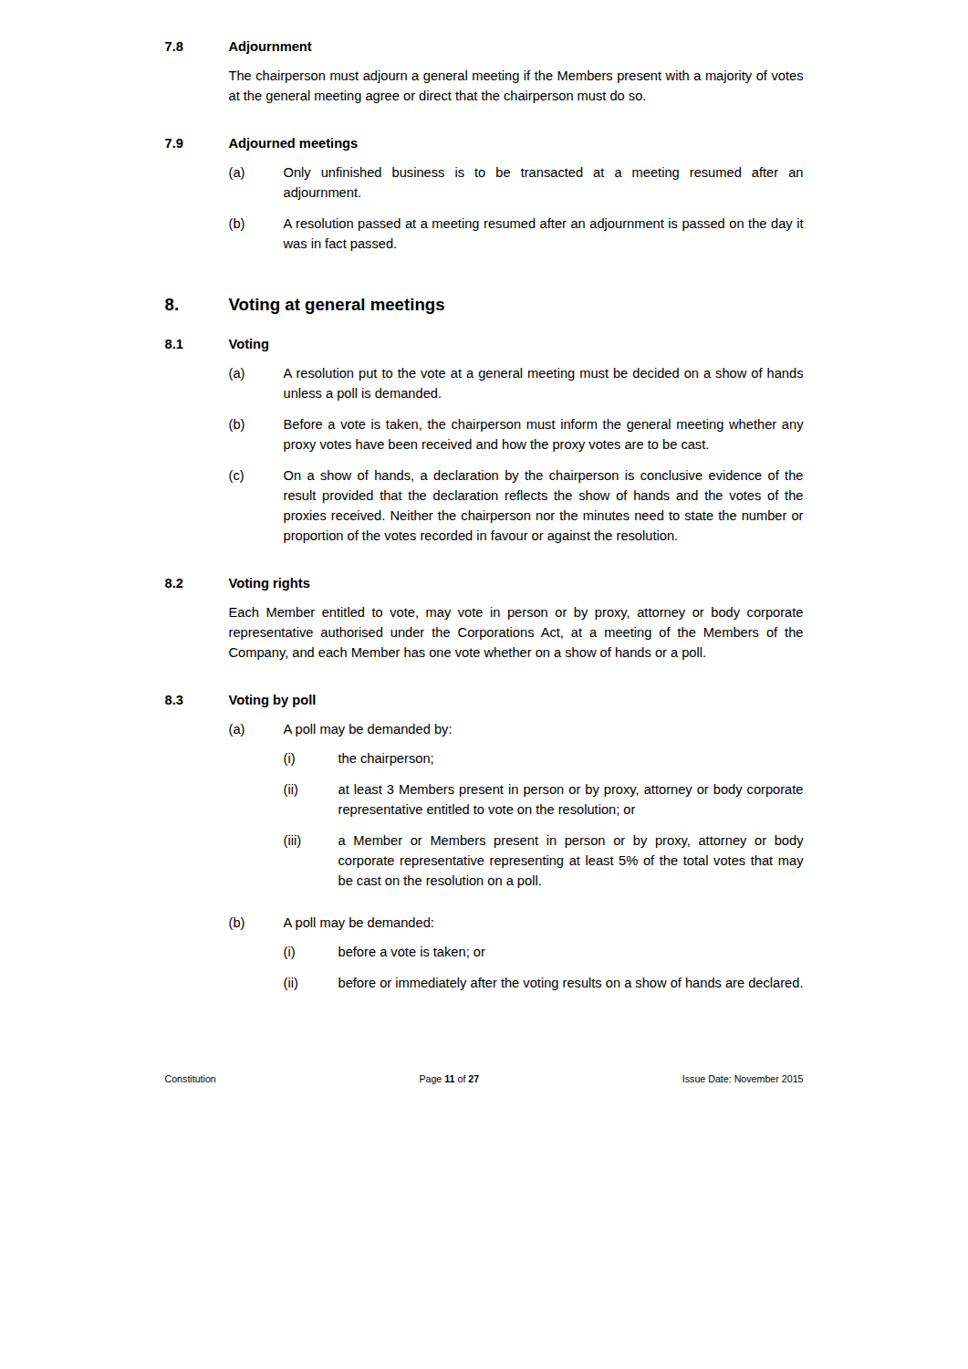7.8
Adjournment
The chairperson must adjourn a general meeting if the Members present with a majority of votes at the general meeting agree or direct that the chairperson must do so.
7.9
Adjourned meetings
(a) Only unfinished business is to be transacted at a meeting resumed after an adjournment.
(b) A resolution passed at a meeting resumed after an adjournment is passed on the day it was in fact passed.
8.
Voting at general meetings
8.1
Voting
(a) A resolution put to the vote at a general meeting must be decided on a show of hands unless a poll is demanded.
(b) Before a vote is taken, the chairperson must inform the general meeting whether any proxy votes have been received and how the proxy votes are to be cast.
(c) On a show of hands, a declaration by the chairperson is conclusive evidence of the result provided that the declaration reflects the show of hands and the votes of the proxies received. Neither the chairperson nor the minutes need to state the number or proportion of the votes recorded in favour or against the resolution.
8.2
Voting rights
Each Member entitled to vote, may vote in person or by proxy, attorney or body corporate representative authorised under the Corporations Act, at a meeting of the Members of the Company, and each Member has one vote whether on a show of hands or a poll.
8.3
Voting by poll
(a) A poll may be demanded by:
(i) the chairperson;
(ii) at least 3 Members present in person or by proxy, attorney or body corporate representative entitled to vote on the resolution; or
(iii) a Member or Members present in person or by proxy, attorney or body corporate representative representing at least 5% of the total votes that may be cast on the resolution on a poll.
(b) A poll may be demanded:
(i) before a vote is taken; or
(ii) before or immediately after the voting results on a show of hands are declared.
Constitution
Page 11 of 27
Issue Date: November 2015